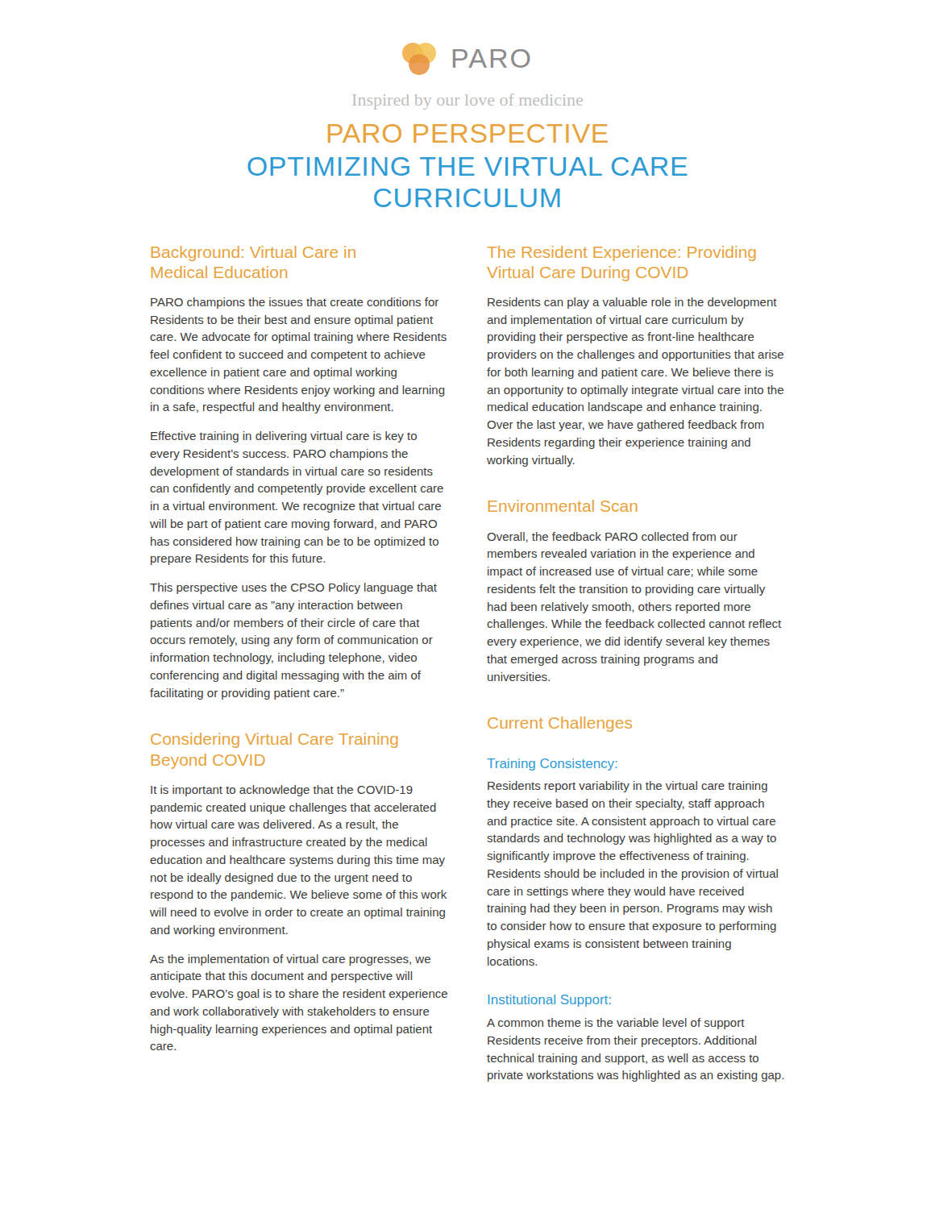PARO
Inspired by our love of medicine
PARO PERSPECTIVE OPTIMIZING THE VIRTUAL CARE CURRICULUM
Background: Virtual Care in
Medical Education
PARO champions the issues that create conditions for Residents to be their best and ensure optimal patient care. We advocate for optimal training where Residents feel confident to succeed and competent to achieve excellence in patient care and optimal working conditions where Residents enjoy working and learning in a safe, respectful and healthy environment.
Effective training in delivering virtual care is key to every Resident’s success. PARO champions the development of standards in virtual care so residents can confidently and competently provide excellent care in a virtual environment. We recognize that virtual care will be part of patient care moving forward, and PARO has considered how training can be to be optimized to prepare Residents for this future.
This perspective uses the CPSO Policy language that defines virtual care as ”any interaction between patients and/or members of their circle of care that occurs remotely, using any form of communication or information technology, including telephone, video conferencing and digital messaging with the aim of facilitating or providing patient care.”
Considering Virtual Care Training
Beyond COVID
It is important to acknowledge that the COVID-19 pandemic created unique challenges that accelerated how virtual care was delivered. As a result, the processes and infrastructure created by the medical education and healthcare systems during this time may not be ideally designed due to the urgent need to respond to the pandemic. We believe some of this work will need to evolve in order to create an optimal training and working environment.
As the implementation of virtual care progresses, we anticipate that this document and perspective will evolve. PARO’s goal is to share the resident experience and work collaboratively with stakeholders to ensure high-quality learning experiences and optimal patient care.
The Resident Experience: Providing
Virtual Care During COVID
Residents can play a valuable role in the development and implementation of virtual care curriculum by providing their perspective as front-line healthcare providers on the challenges and opportunities that arise for both learning and patient care. We believe there is an opportunity to optimally integrate virtual care into the medical education landscape and enhance training. Over the last year, we have gathered feedback from Residents regarding their experience training and working virtually.
Environmental Scan
Overall, the feedback PARO collected from our members revealed variation in the experience and impact of increased use of virtual care; while some residents felt the transition to providing care virtually had been relatively smooth, others reported more challenges. While the feedback collected cannot reflect every experience, we did identify several key themes that emerged across training programs and universities.
Current Challenges
Training Consistency:
Residents report variability in the virtual care training they receive based on their specialty, staff approach and practice site. A consistent approach to virtual care standards and technology was highlighted as a way to significantly improve the effectiveness of training. Residents should be included in the provision of virtual care in settings where they would have received training had they been in person. Programs may wish to consider how to ensure that exposure to performing physical exams is consistent between training locations.
Institutional Support:
A common theme is the variable level of support Residents receive from their preceptors. Additional technical training and support, as well as access to private workstations was highlighted as an existing gap.